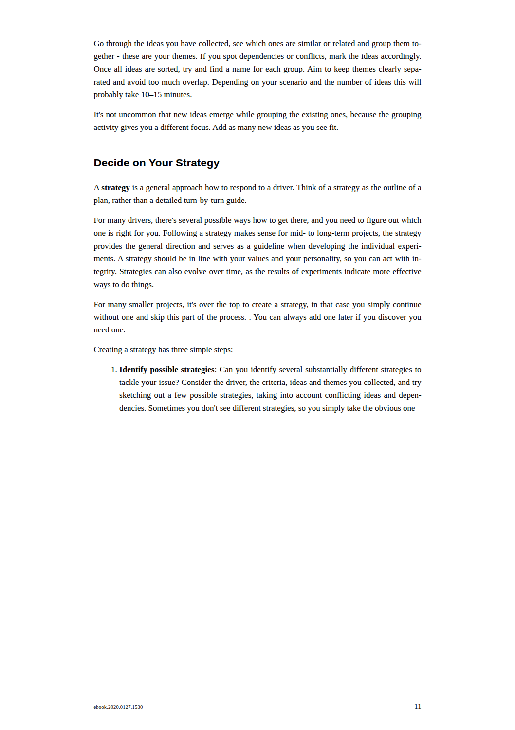Go through the ideas you have collected, see which ones are similar or related and group them together - these are your themes. If you spot dependencies or conflicts, mark the ideas accordingly. Once all ideas are sorted, try and find a name for each group. Aim to keep themes clearly separated and avoid too much overlap. Depending on your scenario and the number of ideas this will probably take 10–15 minutes.
It's not uncommon that new ideas emerge while grouping the existing ones, because the grouping activity gives you a different focus. Add as many new ideas as you see fit.
Decide on Your Strategy
A strategy is a general approach how to respond to a driver. Think of a strategy as the outline of a plan, rather than a detailed turn-by-turn guide.
For many drivers, there's several possible ways how to get there, and you need to figure out which one is right for you. Following a strategy makes sense for mid- to long-term projects, the strategy provides the general direction and serves as a guideline when developing the individual experiments. A strategy should be in line with your values and your personality, so you can act with integrity. Strategies can also evolve over time, as the results of experiments indicate more effective ways to do things.
For many smaller projects, it's over the top to create a strategy, in that case you simply continue without one and skip this part of the process. . You can always add one later if you discover you need one.
Creating a strategy has three simple steps:
Identify possible strategies: Can you identify several substantially different strategies to tackle your issue? Consider the driver, the criteria, ideas and themes you collected, and try sketching out a few possible strategies, taking into account conflicting ideas and dependencies. Sometimes you don't see different strategies, so you simply take the obvious one
ebook.2020.0127.1530 11